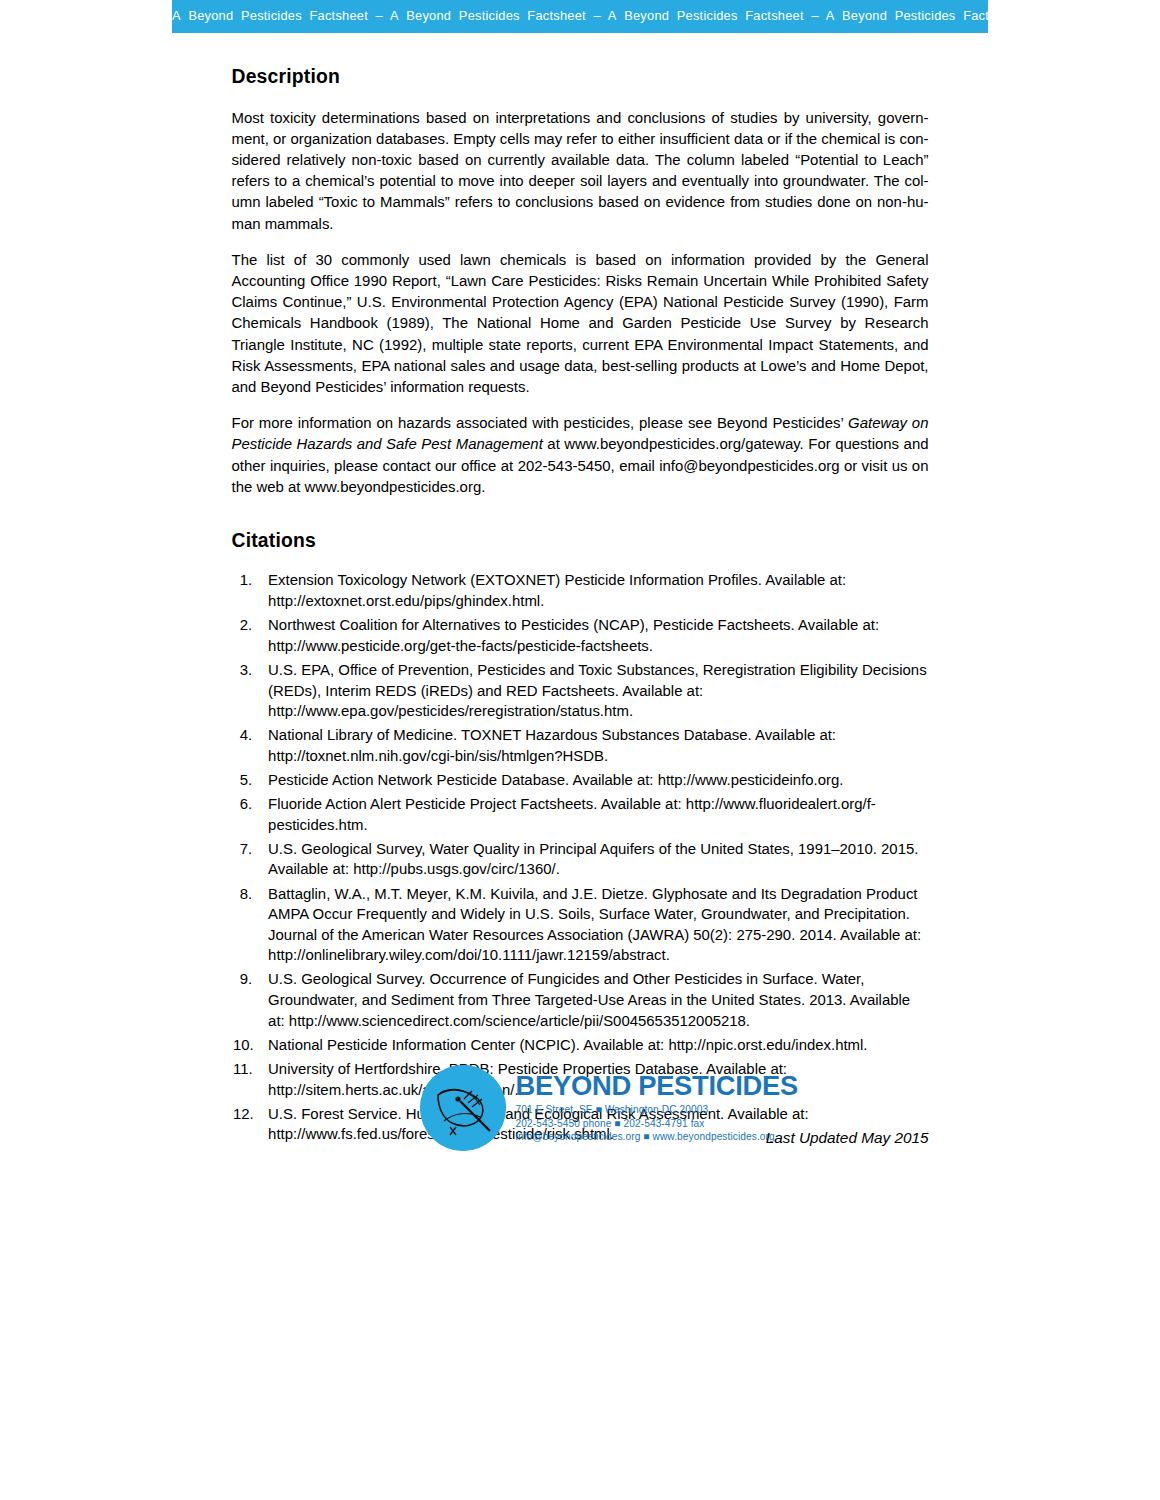A Beyond Pesticides Factsheet – A Beyond Pesticides Factsheet – A Beyond Pesticides Factsheet – A Beyond Pesticides Factsheet
Description
Most toxicity determinations based on interpretations and conclusions of studies by university, government, or organization databases. Empty cells may refer to either insufficient data or if the chemical is considered relatively non-toxic based on currently available data. The column labeled “Potential to Leach” refers to a chemical’s potential to move into deeper soil layers and eventually into groundwater. The column labeled “Toxic to Mammals” refers to conclusions based on evidence from studies done on non-human mammals.
The list of 30 commonly used lawn chemicals is based on information provided by the General Accounting Office 1990 Report, “Lawn Care Pesticides: Risks Remain Uncertain While Prohibited Safety Claims Continue,” U.S. Environmental Protection Agency (EPA) National Pesticide Survey (1990), Farm Chemicals Handbook (1989), The National Home and Garden Pesticide Use Survey by Research Triangle Institute, NC (1992), multiple state reports, current EPA Environmental Impact Statements, and Risk Assessments, EPA national sales and usage data, best-selling products at Lowe’s and Home Depot, and Beyond Pesticides’ information requests.
For more information on hazards associated with pesticides, please see Beyond Pesticides’ Gateway on Pesticide Hazards and Safe Pest Management at www.beyondpesticides.org/gateway. For questions and other inquiries, please contact our office at 202-543-5450, email info@beyondpesticides.org or visit us on the web at www.beyondpesticides.org.
Citations
Extension Toxicology Network (EXTOXNET) Pesticide Information Profiles. Available at: http://extoxnet.orst.edu/pips/ghindex.html.
Northwest Coalition for Alternatives to Pesticides (NCAP), Pesticide Factsheets. Available at: http://www.pesticide.org/get-the-facts/pesticide-factsheets.
U.S. EPA, Office of Prevention, Pesticides and Toxic Substances, Reregistration Eligibility Decisions (REDs), Interim REDS (iREDs) and RED Factsheets. Available at: http://www.epa.gov/pesticides/reregistration/status.htm.
National Library of Medicine. TOXNET Hazardous Substances Database. Available at: http://toxnet.nlm.nih.gov/cgi-bin/sis/htmlgen?HSDB.
Pesticide Action Network Pesticide Database. Available at: http://www.pesticideinfo.org.
Fluoride Action Alert Pesticide Project Factsheets. Available at: http://www.fluoridealert.org/f-pesticides.htm.
U.S. Geological Survey, Water Quality in Principal Aquifers of the United States, 1991–2010. 2015. Available at: http://pubs.usgs.gov/circ/1360/.
Battaglin, W.A., M.T. Meyer, K.M. Kuivila, and J.E. Dietze. Glyphosate and Its Degradation Product AMPA Occur Frequently and Widely in U.S. Soils, Surface Water, Groundwater, and Precipitation. Journal of the American Water Resources Association (JAWRA) 50(2): 275-290. 2014. Available at: http://onlinelibrary.wiley.com/doi/10.1111/jawr.12159/abstract.
U.S. Geological Survey. Occurrence of Fungicides and Other Pesticides in Surface. Water, Groundwater, and Sediment from Three Targeted-Use Areas in the United States. 2013. Available at: http://www.sciencedirect.com/science/article/pii/S0045653512005218.
National Pesticide Information Center (NCPIC). Available at: http://npic.orst.edu/index.html.
University of Hertfordshire. PPDB: Pesticide Properties Database. Available at: http://sitem.herts.ac.uk/aeru/ppdb/en/.
U.S. Forest Service. Human Health and Ecological Risk Assessment. Available at: http://www.fs.fed.us/foresthealth/pesticide/risk.shtml.
BEYOND PESTICIDES 701 E Street, SE ■ Washington DC 20003 202-543-5450 phone ■ 202-543-4791 fax info@beyondpesticides.org ■ www.beyondpesticides.org
Last Updated May 2015